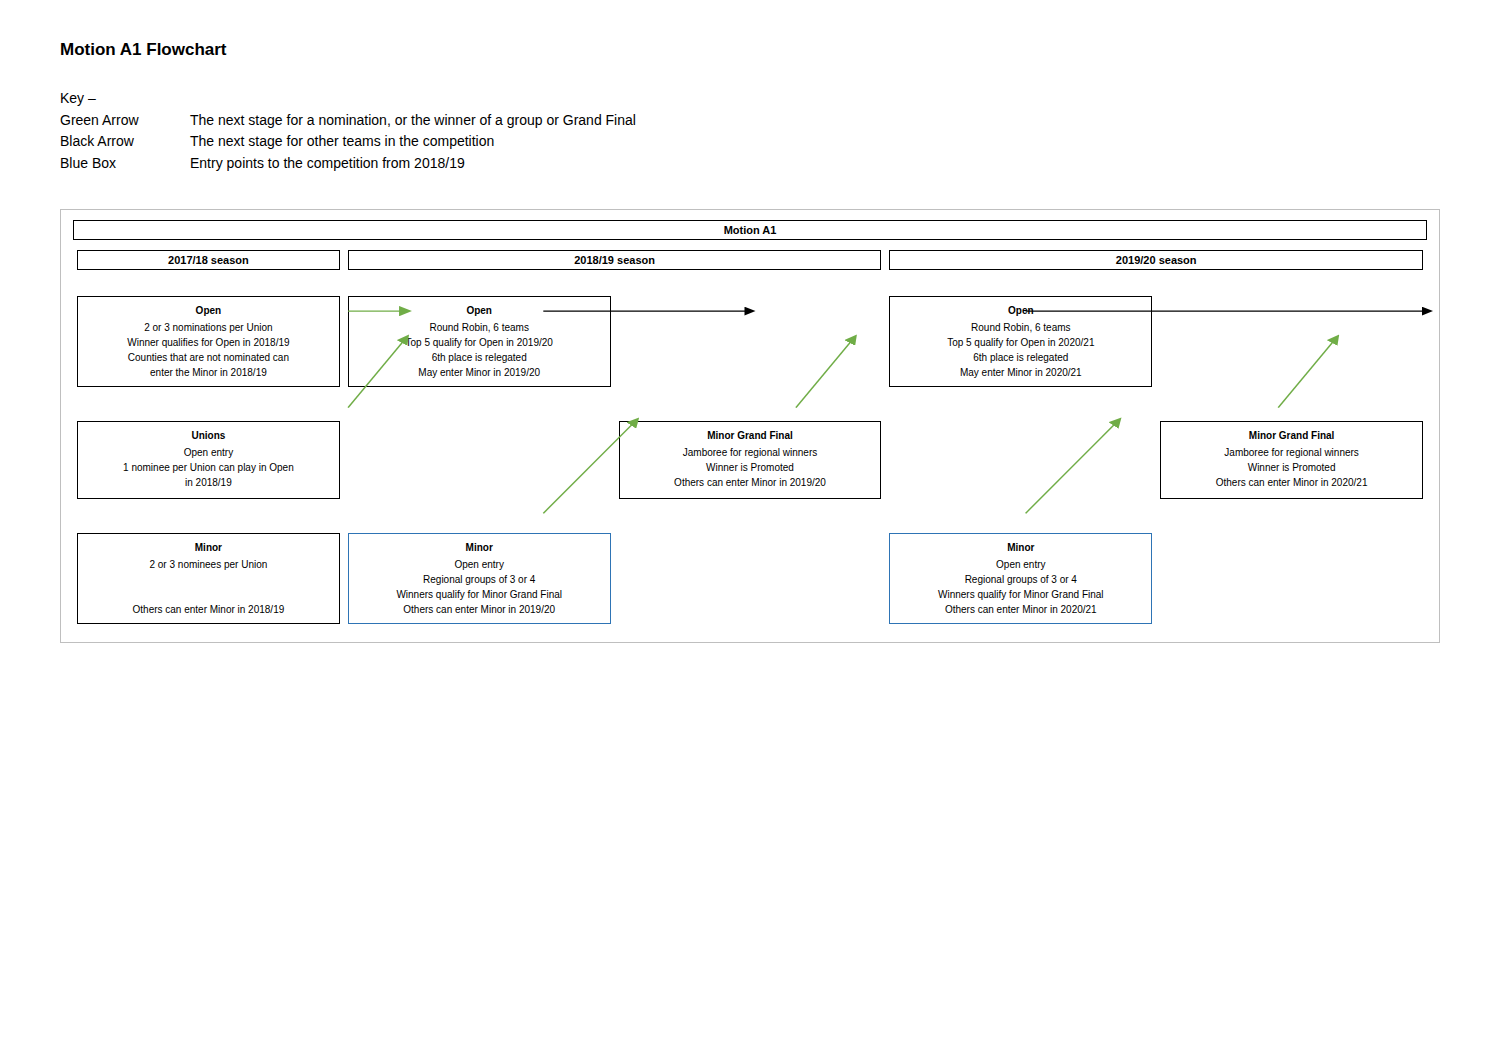Motion A1 Flowchart
Key –
Green Arrow The next stage for a nomination, or the winner of a group or Grand Final
Black Arrow The next stage for other teams in the competition
Blue Box Entry points to the competition from 2018/19
Motion A1
| 2017/18 season | 2018/19 season | 2019/20 season |
| Open 2 or 3 nominations per Union Winner qualifies for Open in 2018/19 Counties that are not nominated can enter the Minor in 2018/19 | Open Round Robin, 6 teams Top 5 qualify for Open in 2019/20 6th place is relegated May enter Minor in 2019/20 | | Open Round Robin, 6 teams Top 5 qualify for Open in 2020/21 6th place is relegated May enter Minor in 2020/21 | |
| Unions Open entry 1 nominee per Union can play in Open in 2018/19 | | Minor Grand Final Jamboree for regional winners Winner is Promoted Others can enter Minor in 2019/20 | | Minor Grand Final Jamboree for regional winners Winner is Promoted Others can enter Minor in 2020/21 |
| Minor 2 or 3 nominees per Union Others can enter Minor in 2018/19 | Minor Open entry Regional groups of 3 or 4 Winners qualify for Minor Grand Final Others can enter Minor in 2019/20 | | Minor Open entry Regional groups of 3 or 4 Winners qualify for Minor Grand Final Others can enter Minor in 2020/21 | |